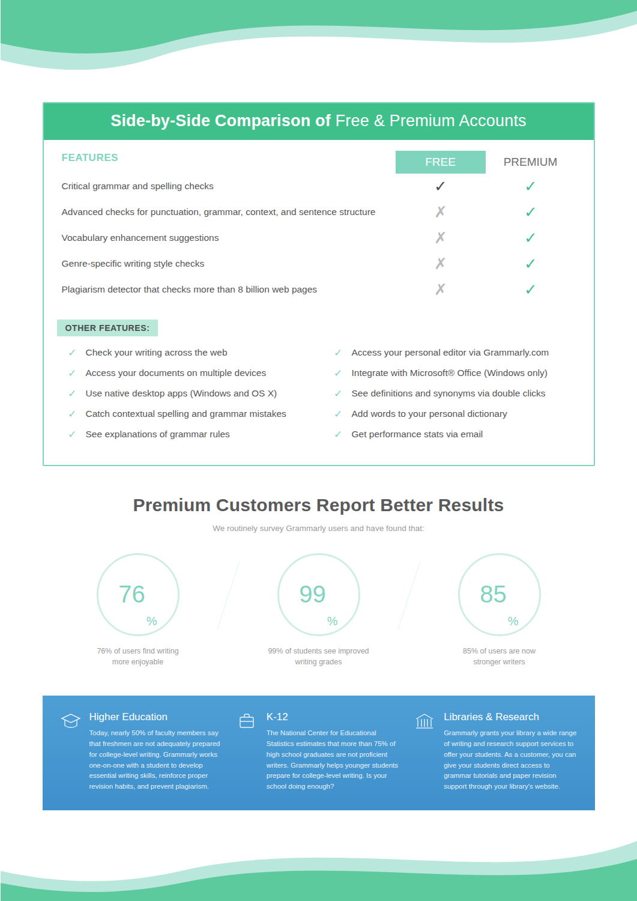Side-by-Side Comparison of Free & Premium Accounts
| FEATURES | FREE | PREMIUM |
| --- | --- | --- |
| Critical grammar and spelling checks | ✓ | ✓ |
| Advanced checks for punctuation, grammar, context, and sentence structure | ✗ | ✓ |
| Vocabulary enhancement suggestions | ✗ | ✓ |
| Genre-specific writing style checks | ✗ | ✓ |
| Plagiarism detector that checks more than 8 billion web pages | ✗ | ✓ |
OTHER FEATURES:
Check your writing across the web
Access your documents on multiple devices
Use native desktop apps (Windows and OS X)
Catch contextual spelling and grammar mistakes
See explanations of grammar rules
Access your personal editor via Grammarly.com
Integrate with Microsoft® Office (Windows only)
See definitions and synonyms via double clicks
Add words to your personal dictionary
Get performance stats via email
Premium Customers Report Better Results
We routinely survey Grammarly users and have found that:
76%
76% of users find writing
more enjoyable
99%
99% of students see improved
writing grades
85%
85% of users are now
stronger writers
Higher Education
Today, nearly 50% of faculty members say that freshmen are not adequately prepared for college-level writing. Grammarly works one-on-one with a student to develop essential writing skills, reinforce proper revision habits, and prevent plagiarism.
K-12
The National Center for Educational Statistics estimates that more than 75% of high school graduates are not proficient writers. Grammarly helps younger students prepare for college-level writing. Is your school doing enough?
Libraries & Research
Grammarly grants your library a wide range of writing and research support services to offer your students. As a customer, you can give your students direct access to grammar tutorials and paper revision support through your library's website.